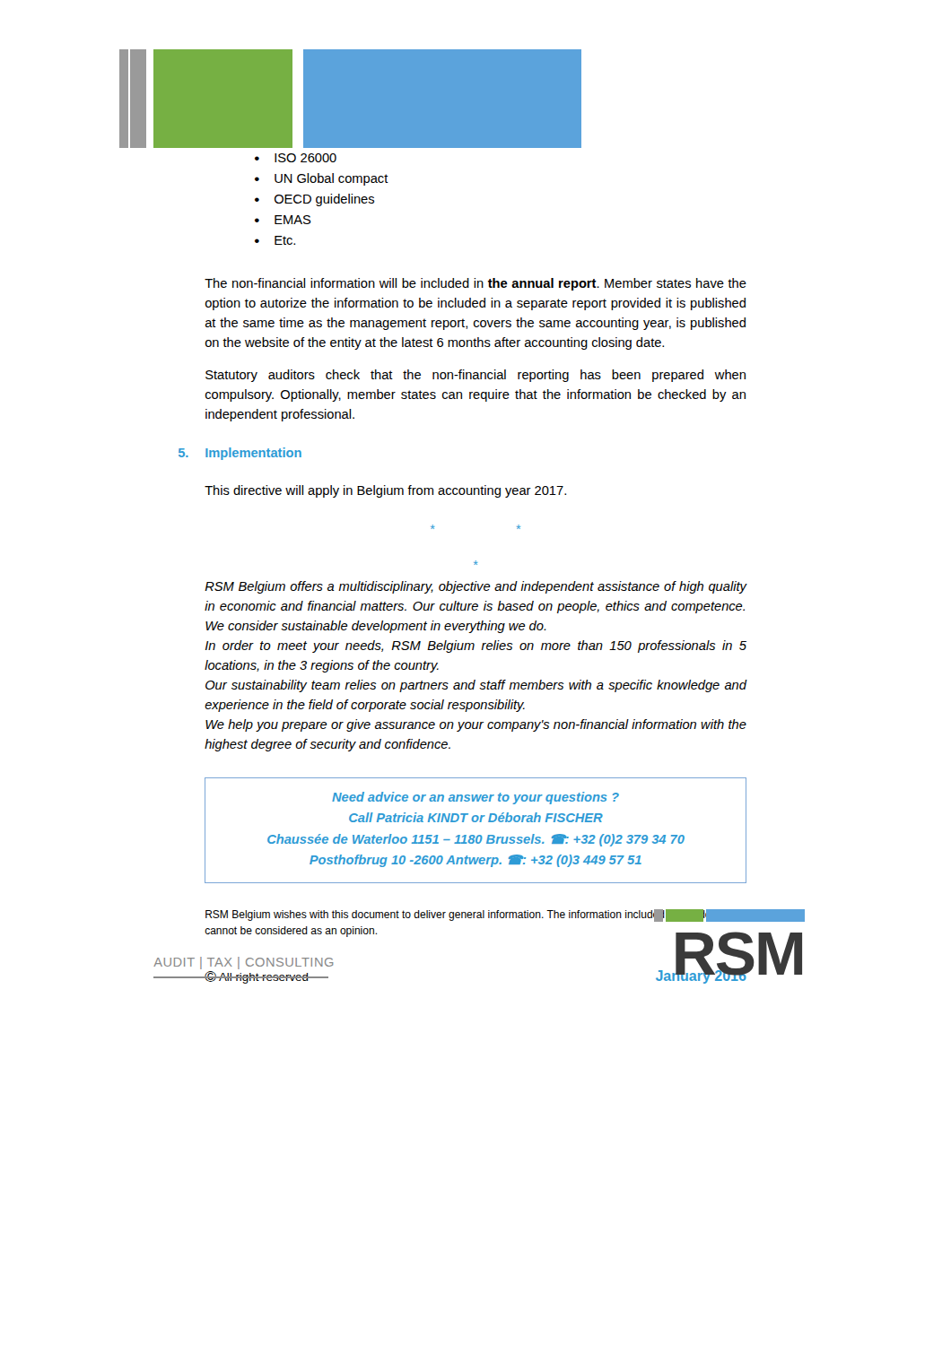ISO 26000
UN Global compact
OECD guidelines
EMAS
Etc.
The non-financial information will be included in the annual report. Member states have the option to autorize the information to be included in a separate report provided it is published at the same time as the management report, covers the same accounting year, is published on the website of the entity at the latest 6 months after accounting closing date.
Statutory auditors check that the non-financial reporting has been prepared when compulsory. Optionally, member states can require that the information be checked by an independent professional.
5. Implementation
This directive will apply in Belgium from accounting year 2017.
* *
*
RSM Belgium offers a multidisciplinary, objective and independent assistance of high quality in economic and financial matters. Our culture is based on people, ethics and competence. We consider sustainable development in everything we do.
In order to meet your needs, RSM Belgium relies on more than 150 professionals in 5 locations, in the 3 regions of the country.
Our sustainability team relies on partners and staff members with a specific knowledge and experience in the field of corporate social responsibility.
We help you prepare or give assurance on your company's non-financial information with the highest degree of security and confidence.
Need advice or an answer to your questions ?
Call Patricia KINDT or Déborah FISCHER
Chaussée de Waterloo 1151 – 1180 Brussels. ☎: +32 (0)2 379 34 70
Posthofbrug 10 -2600 Antwerp. ☎: +32 (0)3 449 57 51
RSM Belgium wishes with this document to deliver general information. The information included in this document cannot be considered as an opinion.
© All right reserved
January 2016
AUDIT | TAX | CONSULTING
RSM